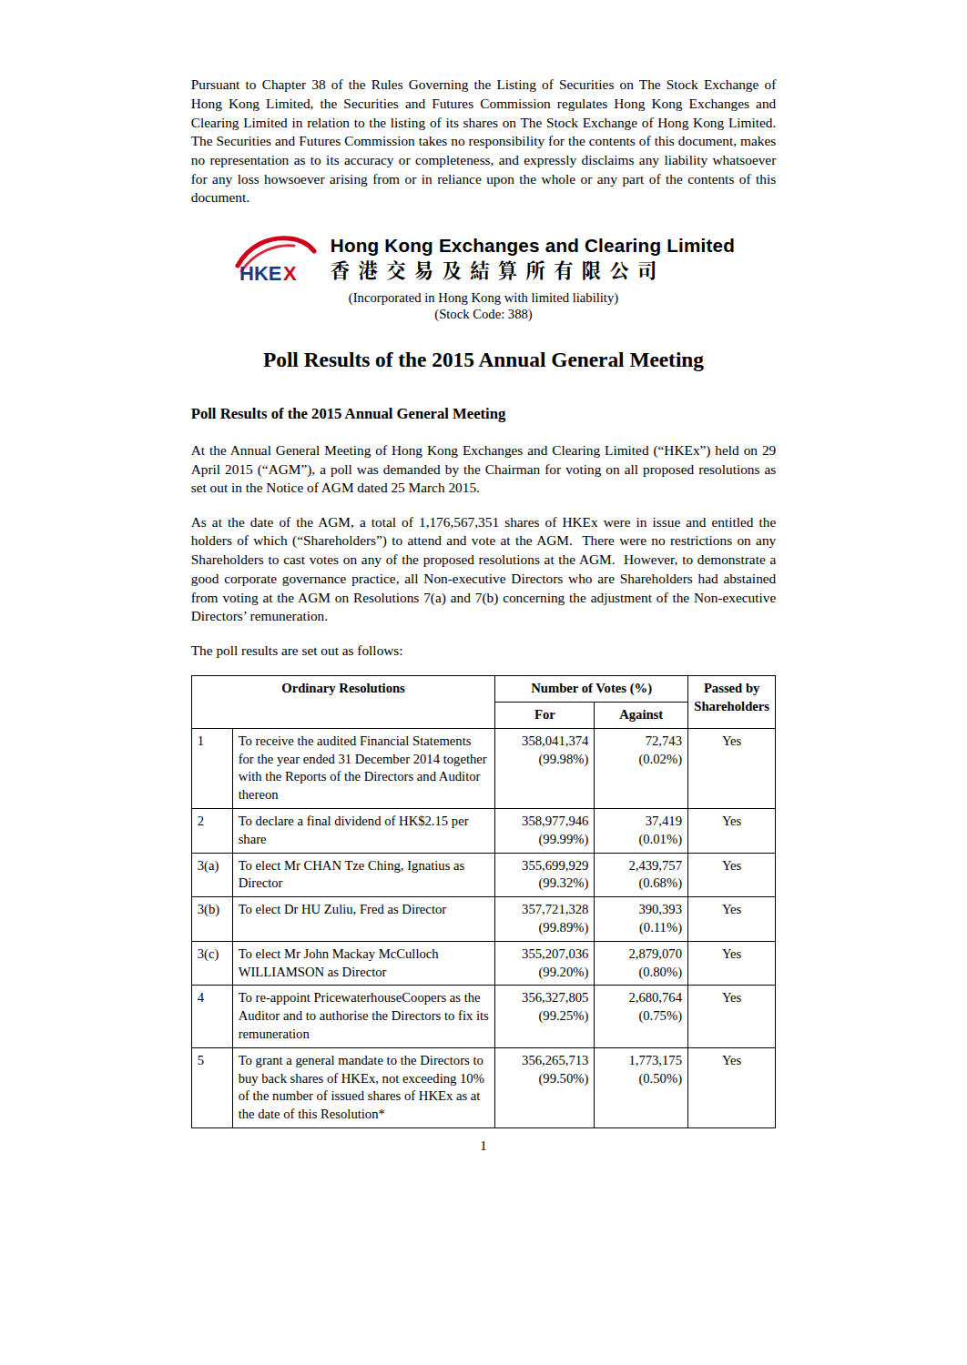Pursuant to Chapter 38 of the Rules Governing the Listing of Securities on The Stock Exchange of Hong Kong Limited, the Securities and Futures Commission regulates Hong Kong Exchanges and Clearing Limited in relation to the listing of its shares on The Stock Exchange of Hong Kong Limited. The Securities and Futures Commission takes no responsibility for the contents of this document, makes no representation as to its accuracy or completeness, and expressly disclaims any liability whatsoever for any loss howsoever arising from or in reliance upon the whole or any part of the contents of this document.
HKE X
Hong Kong Exchanges and Clearing Limited
香 港 交 易 及 結 算 所 有 限 公 司
(Incorporated in Hong Kong with limited liability)
(Stock Code: 388)
Poll Results of the 2015 Annual General Meeting
Poll Results of the 2015 Annual General Meeting
At the Annual General Meeting of Hong Kong Exchanges and Clearing Limited (“HKEx”) held on 29 April 2015 (“AGM”), a poll was demanded by the Chairman for voting on all proposed resolutions as set out in the Notice of AGM dated 25 March 2015.
As at the date of the AGM, a total of 1,176,567,351 shares of HKEx were in issue and entitled the holders of which (“Shareholders”) to attend and vote at the AGM. There were no restrictions on any Shareholders to cast votes on any of the proposed resolutions at the AGM. However, to demonstrate a good corporate governance practice, all Non-executive Directors who are Shareholders had abstained from voting at the AGM on Resolutions 7(a) and 7(b) concerning the adjustment of the Non-executive Directors’ remuneration.
The poll results are set out as follows:
| Ordinary Resolutions | Number of Votes (%) | Passed by Shareholders |
| --- | --- | --- |
| For | Against |
| 1 | To receive the audited Financial Statements for the year ended 31 December 2014 together with the Reports of the Directors and Auditor thereon | 358,041,374 (99.98%) | 72,743 (0.02%) | Yes |
| 2 | To declare a final dividend of HK$2.15 per share | 358,977,946 (99.99%) | 37,419 (0.01%) | Yes |
| 3(a) | To elect Mr CHAN Tze Ching, Ignatius as Director | 355,699,929 (99.32%) | 2,439,757 (0.68%) | Yes |
| 3(b) | To elect Dr HU Zuliu, Fred as Director | 357,721,328 (99.89%) | 390,393 (0.11%) | Yes |
| 3(c) | To elect Mr John Mackay McCulloch WILLIAMSON as Director | 355,207,036 (99.20%) | 2,879,070 (0.80%) | Yes |
| 4 | To re-appoint PricewaterhouseCoopers as the Auditor and to authorise the Directors to fix its remuneration | 356,327,805 (99.25%) | 2,680,764 (0.75%) | Yes |
| 5 | To grant a general mandate to the Directors to buy back shares of HKEx, not exceeding 10% of the number of issued shares of HKEx as at the date of this Resolution* | 356,265,713 (99.50%) | 1,773,175 (0.50%) | Yes |
1